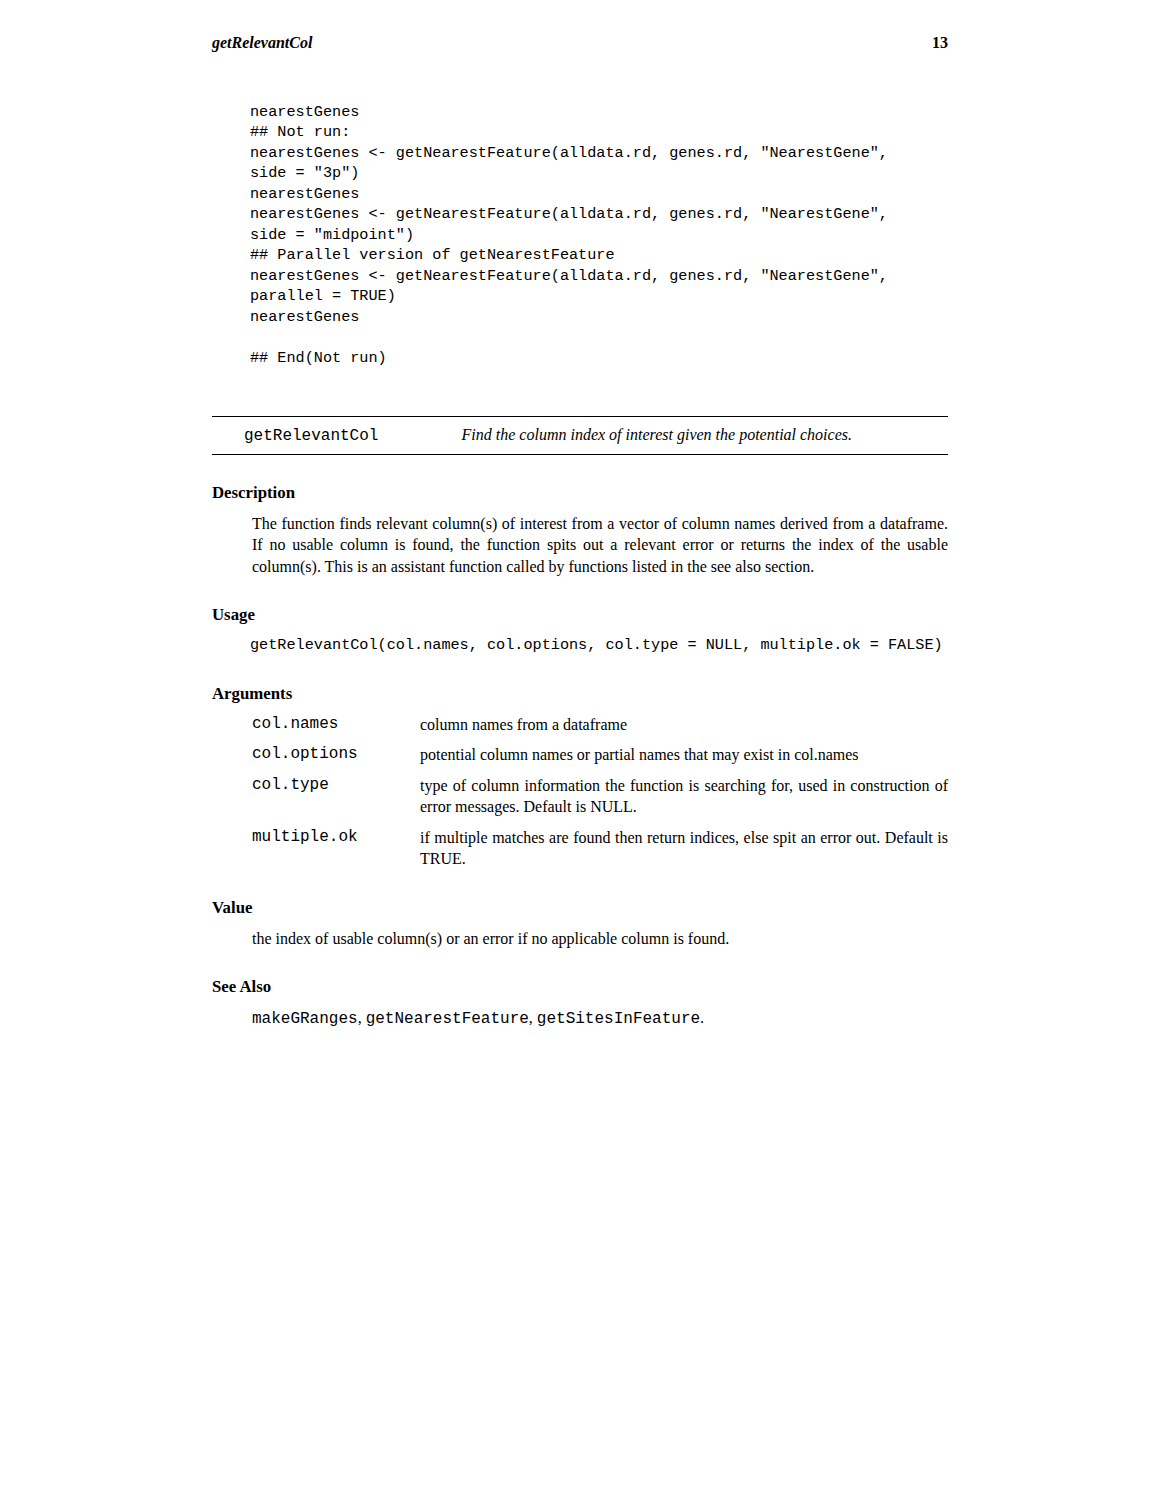getRelevantCol 13
nearestGenes
## Not run:
nearestGenes <- getNearestFeature(alldata.rd, genes.rd, "NearestGene",
side = "3p")
nearestGenes
nearestGenes <- getNearestFeature(alldata.rd, genes.rd, "NearestGene",
side = "midpoint")
## Parallel version of getNearestFeature
nearestGenes <- getNearestFeature(alldata.rd, genes.rd, "NearestGene",
parallel = TRUE)
nearestGenes

## End(Not run)
getRelevantCol Find the column index of interest given the potential choices.
Description
The function finds relevant column(s) of interest from a vector of column names derived from a dataframe. If no usable column is found, the function spits out a relevant error or returns the index of the usable column(s). This is an assistant function called by functions listed in the see also section.
Usage
getRelevantCol(col.names, col.options, col.type = NULL, multiple.ok = FALSE)
Arguments
col.names
column names from a dataframe
col.options
potential column names or partial names that may exist in col.names
col.type
type of column information the function is searching for, used in construction of error messages. Default is NULL.
multiple.ok
if multiple matches are found then return indices, else spit an error out. Default is TRUE.
Value
the index of usable column(s) or an error if no applicable column is found.
See Also
makeGRanges, getNearestFeature, getSitesInFeature.